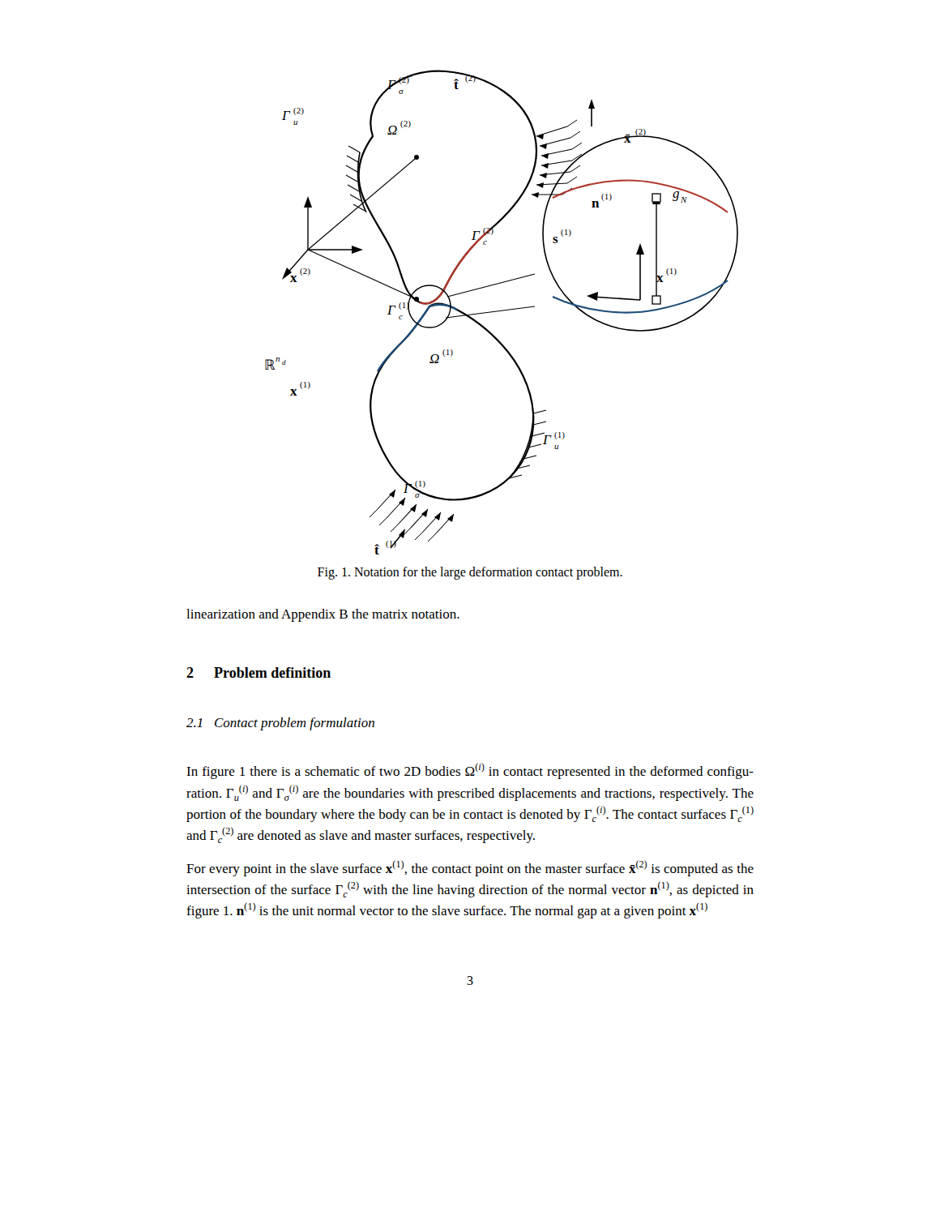Γ σ (2) t̂ (2) Γ u (2) Ω (2) x̄ (2) n (1) g N Γ c (2) s (1) x (1) x (2) Γ c (1) Ω (1) ℝ n d x (1) Γ u (1) Γ σ (1) t̂ (1)
Fig. 1. Notation for the large deformation contact problem.
linearization and Appendix B the matrix notation.
2 Problem definition
2.1 Contact problem formulation
In figure 1 there is a schematic of two 2D bodies Ω(i) in contact represented in the deformed configuration. Γu(i) and Γσ(i) are the boundaries with prescribed displacements and tractions, respectively. The portion of the boundary where the body can be in contact is denoted by Γc(i). The contact surfaces Γc(1) and Γc(2) are denoted as slave and master surfaces, respectively.
For every point in the slave surface x(1), the contact point on the master surface x̄(2) is computed as the intersection of the surface Γc(2) with the line having direction of the normal vector n(1), as depicted in figure 1. n(1) is the unit normal vector to the slave surface. The normal gap at a given point x(1)
3